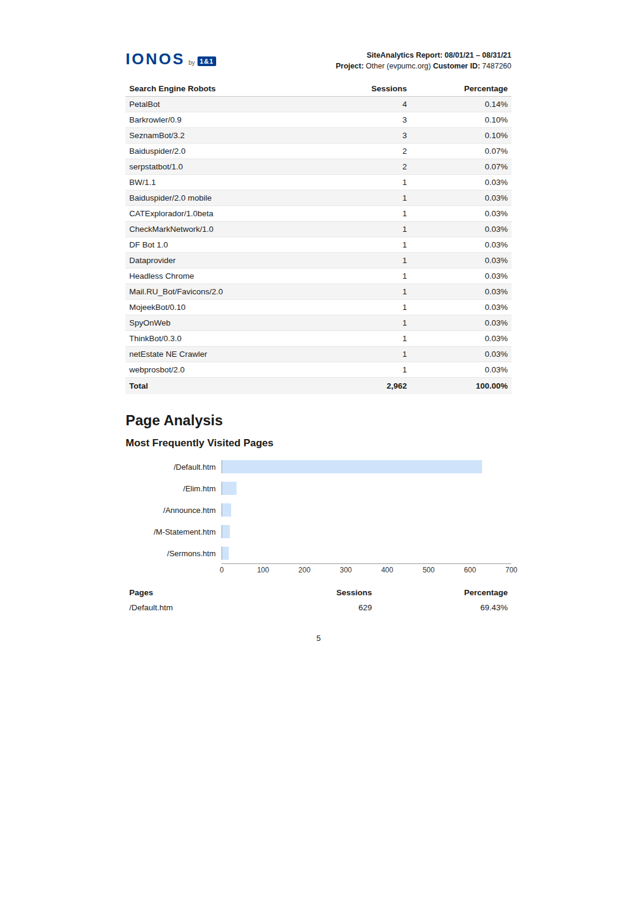IONOS by 1&1
SiteAnalytics Report: 08/01/21 – 08/31/21
Project: Other (evpumc.org) Customer ID: 7487260
| Search Engine Robots | Sessions | Percentage |
| --- | --- | --- |
| PetalBot | 4 | 0.14% |
| Barkrowler/0.9 | 3 | 0.10% |
| SeznamBot/3.2 | 3 | 0.10% |
| Baiduspider/2.0 | 2 | 0.07% |
| serpstatbot/1.0 | 2 | 0.07% |
| BW/1.1 | 1 | 0.03% |
| Baiduspider/2.0 mobile | 1 | 0.03% |
| CATExplorador/1.0beta | 1 | 0.03% |
| CheckMarkNetwork/1.0 | 1 | 0.03% |
| DF Bot 1.0 | 1 | 0.03% |
| Dataprovider | 1 | 0.03% |
| Headless Chrome | 1 | 0.03% |
| Mail.RU_Bot/Favicons/2.0 | 1 | 0.03% |
| MojeekBot/0.10 | 1 | 0.03% |
| SpyOnWeb | 1 | 0.03% |
| ThinkBot/0.3.0 | 1 | 0.03% |
| netEstate NE Crawler | 1 | 0.03% |
| webprosbot/2.0 | 1 | 0.03% |
| Total | 2,962 | 100.00% |
Page Analysis
Most Frequently Visited Pages
/Default.htm
/Elim.htm
/Announce.htm
/M-Statement.htm
/Sermons.htm
0 100 200 300 400 500 600 700
| Pages | Sessions | Percentage |
| --- | --- | --- |
| /Default.htm | 629 | 69.43% |
5